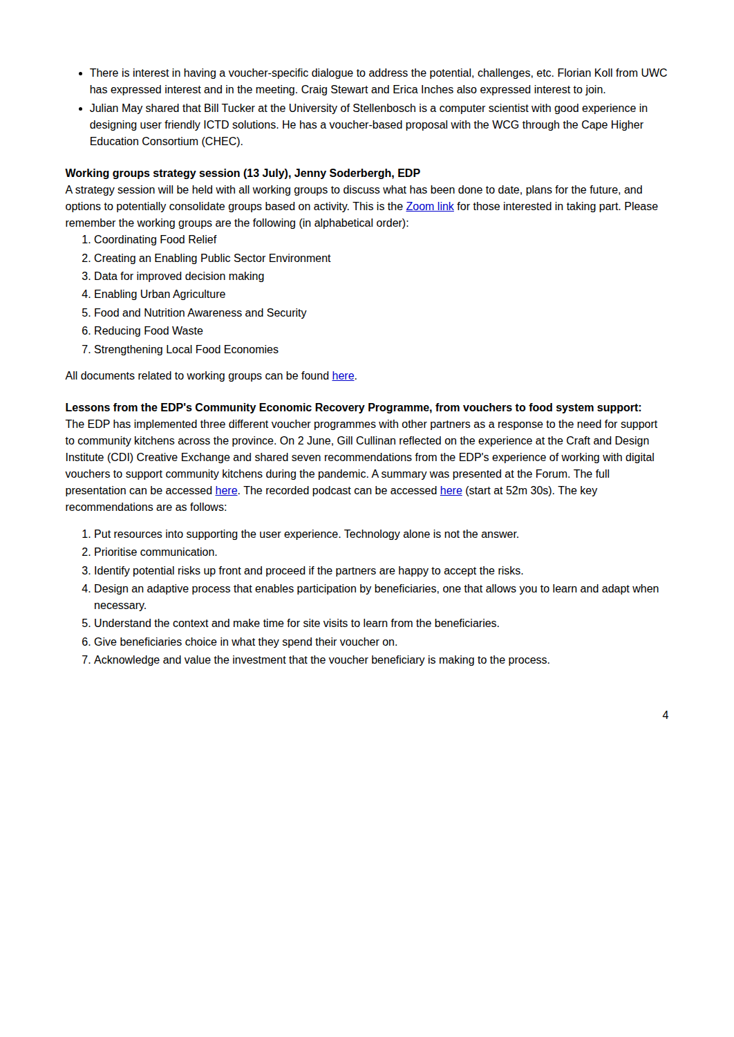There is interest in having a voucher-specific dialogue to address the potential, challenges, etc. Florian Koll from UWC has expressed interest and in the meeting. Craig Stewart and Erica Inches also expressed interest to join.
Julian May shared that Bill Tucker at the University of Stellenbosch is a computer scientist with good experience in designing user friendly ICTD solutions. He has a voucher-based proposal with the WCG through the Cape Higher Education Consortium (CHEC).
Working groups strategy session (13 July), Jenny Soderbergh, EDP
A strategy session will be held with all working groups to discuss what has been done to date, plans for the future, and options to potentially consolidate groups based on activity. This is the Zoom link for those interested in taking part. Please remember the working groups are the following (in alphabetical order):
Coordinating Food Relief
Creating an Enabling Public Sector Environment
Data for improved decision making
Enabling Urban Agriculture
Food and Nutrition Awareness and Security
Reducing Food Waste
Strengthening Local Food Economies
All documents related to working groups can be found here.
Lessons from the EDP's Community Economic Recovery Programme, from vouchers to food system support:
The EDP has implemented three different voucher programmes with other partners as a response to the need for support to community kitchens across the province. On 2 June, Gill Cullinan reflected on the experience at the Craft and Design Institute (CDI) Creative Exchange and shared seven recommendations from the EDP's experience of working with digital vouchers to support community kitchens during the pandemic. A summary was presented at the Forum. The full presentation can be accessed here. The recorded podcast can be accessed here (start at 52m 30s). The key recommendations are as follows:
Put resources into supporting the user experience. Technology alone is not the answer.
Prioritise communication.
Identify potential risks up front and proceed if the partners are happy to accept the risks.
Design an adaptive process that enables participation by beneficiaries, one that allows you to learn and adapt when necessary.
Understand the context and make time for site visits to learn from the beneficiaries.
Give beneficiaries choice in what they spend their voucher on.
Acknowledge and value the investment that the voucher beneficiary is making to the process.
4